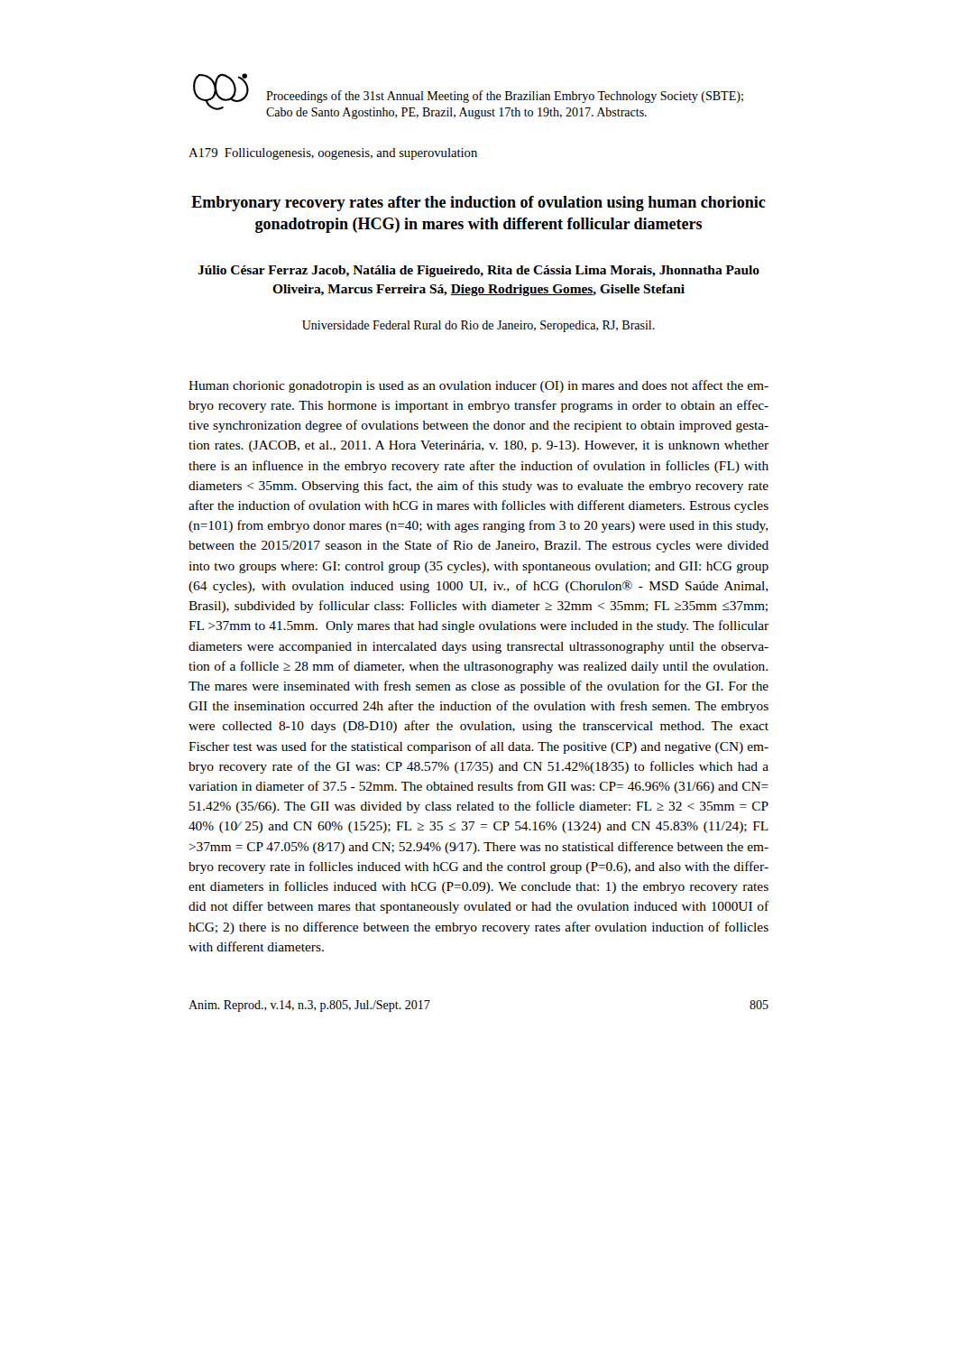Proceedings of the 31st Annual Meeting of the Brazilian Embryo Technology Society (SBTE); Cabo de Santo Agostinho, PE, Brazil, August 17th to 19th, 2017. Abstracts.
A179 Folliculogenesis, oogenesis, and superovulation
Embryonary recovery rates after the induction of ovulation using human chorionic gonadotropin (HCG) in mares with different follicular diameters
Júlio César Ferraz Jacob, Natália de Figueiredo, Rita de Cássia Lima Morais, Jhonnatha Paulo Oliveira, Marcus Ferreira Sá, Diego Rodrigues Gomes, Giselle Stefani
Universidade Federal Rural do Rio de Janeiro, Seropedica, RJ, Brasil.
Human chorionic gonadotropin is used as an ovulation inducer (OI) in mares and does not affect the embryo recovery rate. This hormone is important in embryo transfer programs in order to obtain an effective synchronization degree of ovulations between the donor and the recipient to obtain improved gestation rates. (JACOB, et al., 2011. A Hora Veterinária, v. 180, p. 9-13). However, it is unknown whether there is an influence in the embryo recovery rate after the induction of ovulation in follicles (FL) with diameters < 35mm. Observing this fact, the aim of this study was to evaluate the embryo recovery rate after the induction of ovulation with hCG in mares with follicles with different diameters. Estrous cycles (n=101) from embryo donor mares (n=40; with ages ranging from 3 to 20 years) were used in this study, between the 2015/2017 season in the State of Rio de Janeiro, Brazil. The estrous cycles were divided into two groups where: GI: control group (35 cycles), with spontaneous ovulation; and GII: hCG group (64 cycles), with ovulation induced using 1000 UI, iv., of hCG (Chorulon® - MSD Saúde Animal, Brasil), subdivided by follicular class: Follicles with diameter ≥ 32mm < 35mm; FL ≥35mm ≤37mm; FL >37mm to 41.5mm. Only mares that had single ovulations were included in the study. The follicular diameters were accompanied in intercalated days using transrectal ultrassonography until the observation of a follicle ≥ 28 mm of diameter, when the ultrasonography was realized daily until the ovulation. The mares were inseminated with fresh semen as close as possible of the ovulation for the GI. For the GII the insemination occurred 24h after the induction of the ovulation with fresh semen. The embryos were collected 8-10 days (D8-D10) after the ovulation, using the transcervical method. The exact Fischer test was used for the statistical comparison of all data. The positive (CP) and negative (CN) embryo recovery rate of the GI was: CP 48.57% (17⁄35) and CN 51.42%(18⁄35) to follicles which had a variation in diameter of 37.5 - 52mm. The obtained results from GII was: CP= 46.96% (31/66) and CN= 51.42% (35/66). The GII was divided by class related to the follicle diameter: FL ≥ 32 < 35mm = CP 40% (10⁄ 25) and CN 60% (15⁄25); FL ≥ 35 ≤ 37 = CP 54.16% (13⁄24) and CN 45.83% (11/24); FL >37mm = CP 47.05% (8⁄17) and CN; 52.94% (9⁄17). There was no statistical difference between the embryo recovery rate in follicles induced with hCG and the control group (P=0.6), and also with the different diameters in follicles induced with hCG (P=0.09). We conclude that: 1) the embryo recovery rates did not differ between mares that spontaneously ovulated or had the ovulation induced with 1000UI of hCG; 2) there is no difference between the embryo recovery rates after ovulation induction of follicles with different diameters.
Anim. Reprod., v.14, n.3, p.805, Jul./Sept. 2017 805